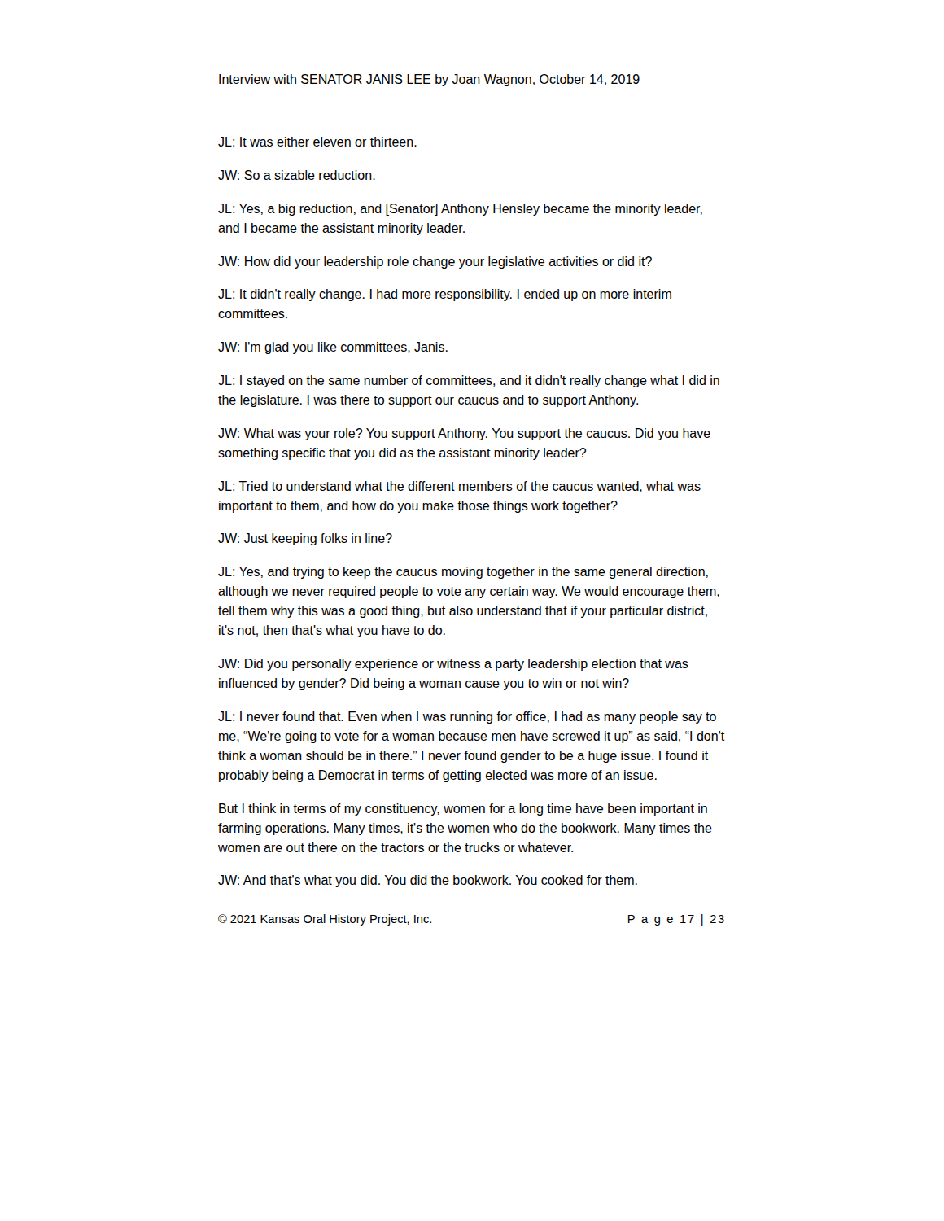Interview with SENATOR JANIS LEE by Joan Wagnon, October 14, 2019
JL: It was either eleven or thirteen.
JW: So a sizable reduction.
JL: Yes, a big reduction, and [Senator] Anthony Hensley became the minority leader, and I became the assistant minority leader.
JW: How did your leadership role change your legislative activities or did it?
JL: It didn't really change. I had more responsibility. I ended up on more interim committees.
JW: I'm glad you like committees, Janis.
JL: I stayed on the same number of committees, and it didn't really change what I did in the legislature. I was there to support our caucus and to support Anthony.
JW: What was your role? You support Anthony. You support the caucus. Did you have something specific that you did as the assistant minority leader?
JL: Tried to understand what the different members of the caucus wanted, what was important to them, and how do you make those things work together?
JW: Just keeping folks in line?
JL: Yes, and trying to keep the caucus moving together in the same general direction, although we never required people to vote any certain way. We would encourage them, tell them why this was a good thing, but also understand that if your particular district, it's not, then that's what you have to do.
JW: Did you personally experience or witness a party leadership election that was influenced by gender? Did being a woman cause you to win or not win?
JL: I never found that. Even when I was running for office, I had as many people say to me, “We're going to vote for a woman because men have screwed it up” as said, “I don't think a woman should be in there.” I never found gender to be a huge issue. I found it probably being a Democrat in terms of getting elected was more of an issue.
But I think in terms of my constituency, women for a long time have been important in farming operations. Many times, it's the women who do the bookwork. Many times the women are out there on the tractors or the trucks or whatever.
JW: And that's what you did. You did the bookwork. You cooked for them.
© 2021 Kansas Oral History Project, Inc. P a g e 17 | 23